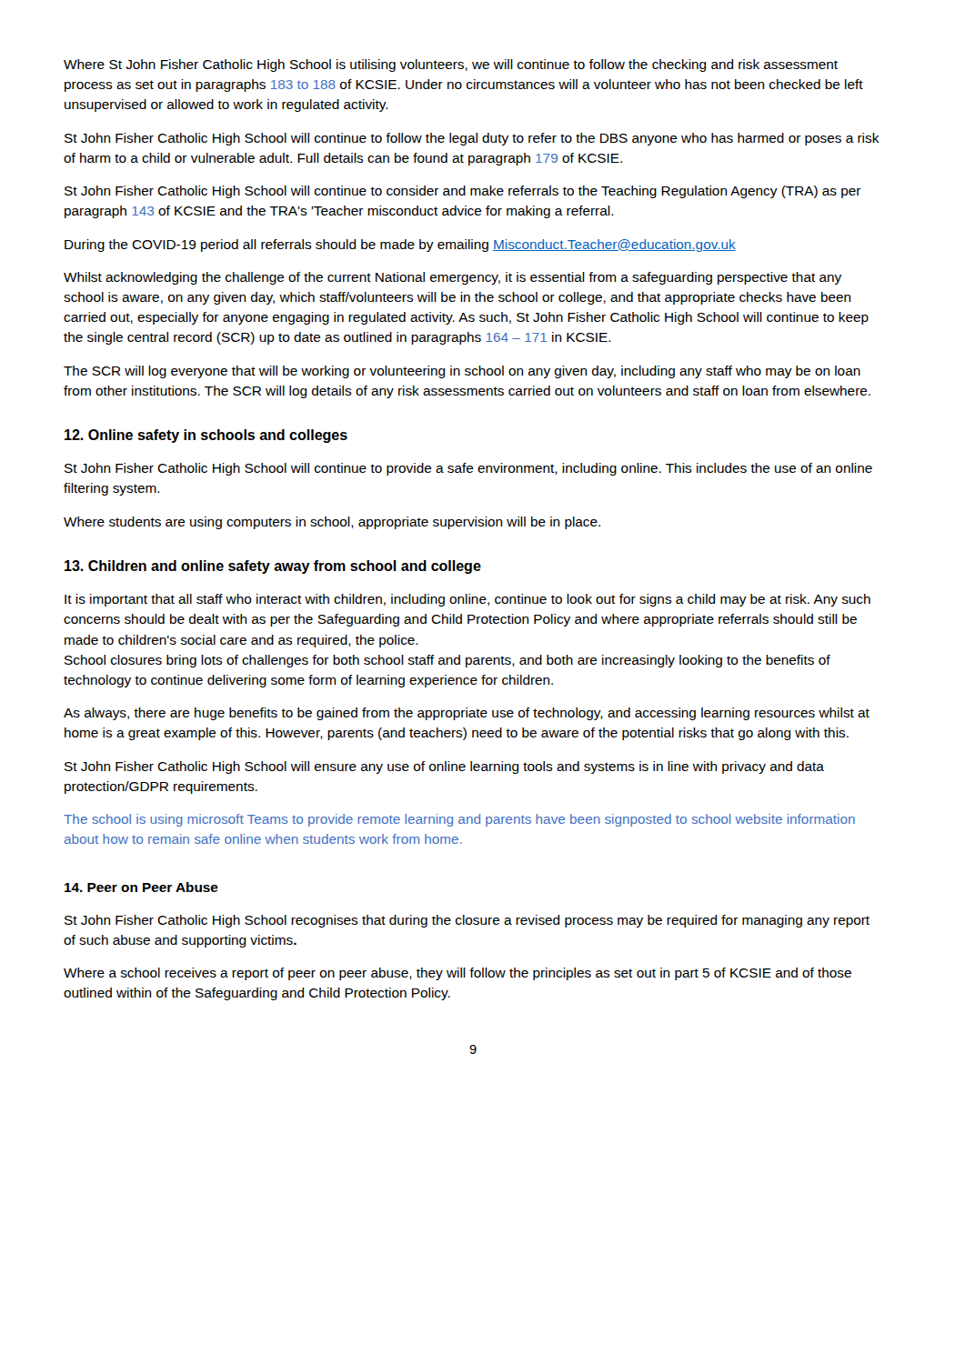Where St John Fisher Catholic High School is utilising volunteers, we will continue to follow the checking and risk assessment process as set out in paragraphs 183 to 188 of KCSIE. Under no circumstances will a volunteer who has not been checked be left unsupervised or allowed to work in regulated activity.
St John Fisher Catholic High School will continue to follow the legal duty to refer to the DBS anyone who has harmed or poses a risk of harm to a child or vulnerable adult. Full details can be found at paragraph 179 of KCSIE.
St John Fisher Catholic High School will continue to consider and make referrals to the Teaching Regulation Agency (TRA) as per paragraph 143 of KCSIE and the TRA's 'Teacher misconduct advice for making a referral.
During the COVID-19 period all referrals should be made by emailing Misconduct.Teacher@education.gov.uk
Whilst acknowledging the challenge of the current National emergency, it is essential from a safeguarding perspective that any school is aware, on any given day, which staff/volunteers will be in the school or college, and that appropriate checks have been carried out, especially for anyone engaging in regulated activity. As such, St John Fisher Catholic High School will continue to keep the single central record (SCR) up to date as outlined in paragraphs 164 – 171 in KCSIE.
The SCR will log everyone that will be working or volunteering in school on any given day, including any staff who may be on loan from other institutions. The SCR will log details of any risk assessments carried out on volunteers and staff on loan from elsewhere.
12. Online safety in schools and colleges
St John Fisher Catholic High School will continue to provide a safe environment, including online. This includes the use of an online filtering system.
Where students are using computers in school, appropriate supervision will be in place.
13. Children and online safety away from school and college
It is important that all staff who interact with children, including online, continue to look out for signs a child may be at risk. Any such concerns should be dealt with as per the Safeguarding and Child Protection Policy and where appropriate referrals should still be made to children's social care and as required, the police.
School closures bring lots of challenges for both school staff and parents, and both are increasingly looking to the benefits of technology to continue delivering some form of learning experience for children.
As always, there are huge benefits to be gained from the appropriate use of technology, and accessing learning resources whilst at home is a great example of this. However, parents (and teachers) need to be aware of the potential risks that go along with this.
St John Fisher Catholic High School will ensure any use of online learning tools and systems is in line with privacy and data protection/GDPR requirements.
The school is using microsoft Teams to provide remote learning and parents have been signposted to school website information about how to remain safe online when students work from home.
14. Peer on Peer Abuse
St John Fisher Catholic High School recognises that during the closure a revised process may be required for managing any report of such abuse and supporting victims.
Where a school receives a report of peer on peer abuse, they will follow the principles as set out in part 5 of KCSIE and of those outlined within of the Safeguarding and Child Protection Policy.
9